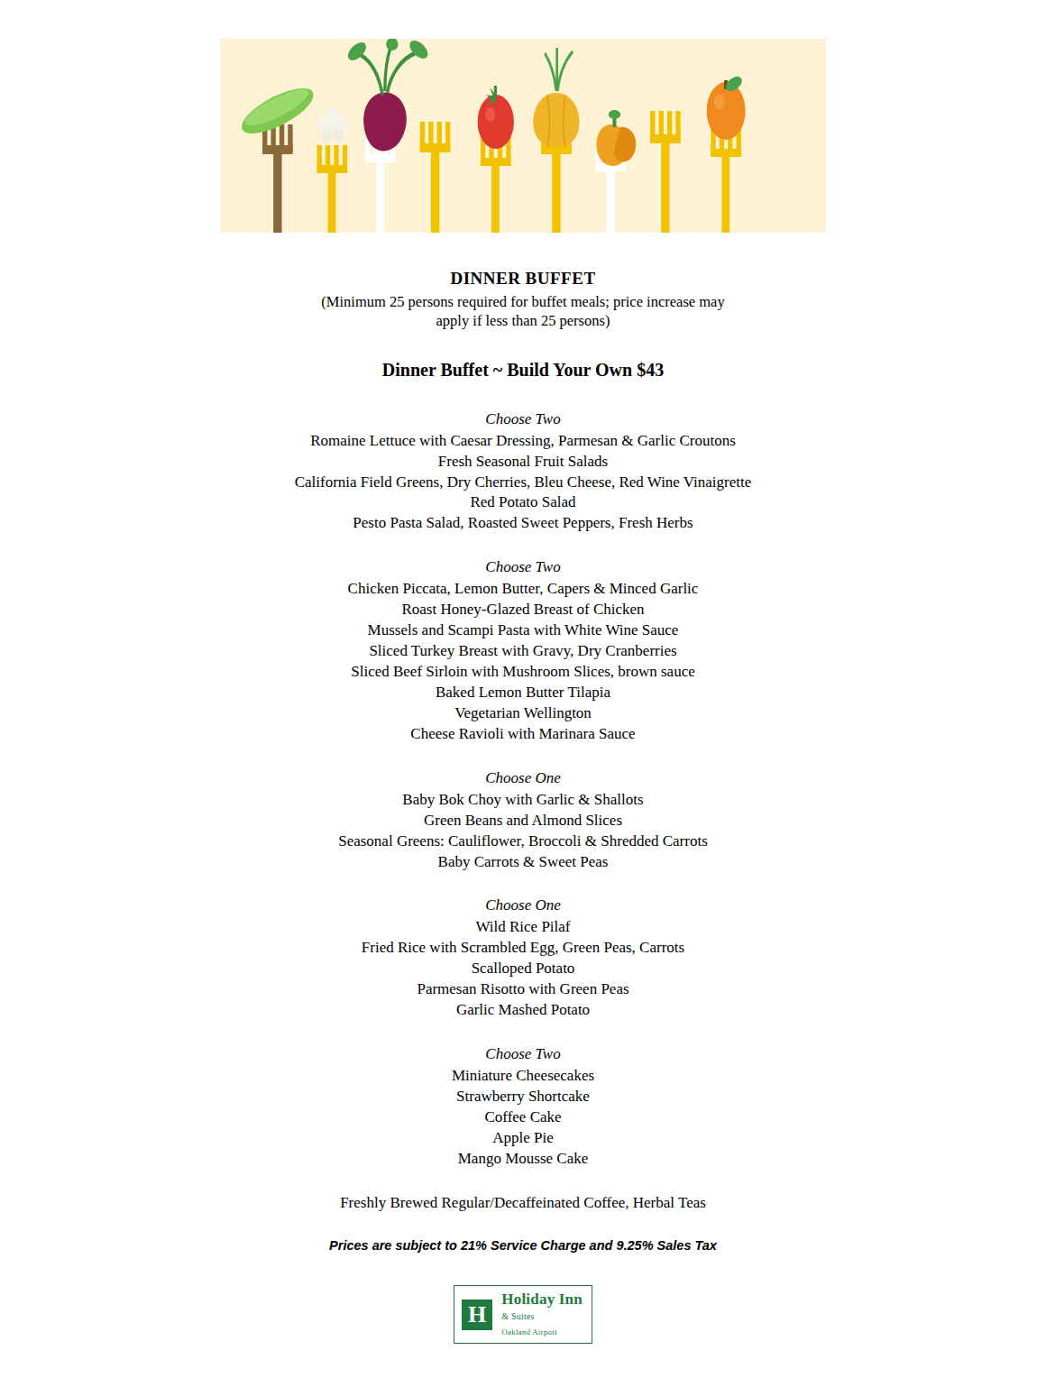DINNER BUFFET
(Minimum 25 persons required for buffet meals; price increase may
apply if less than 25 persons)
Dinner Buffet ~ Build Your Own $43
Choose Two
Romaine Lettuce with Caesar Dressing, Parmesan & Garlic Croutons
Fresh Seasonal Fruit Salads
California Field Greens, Dry Cherries, Bleu Cheese, Red Wine Vinaigrette
Red Potato Salad
Pesto Pasta Salad, Roasted Sweet Peppers, Fresh Herbs
Choose Two
Chicken Piccata, Lemon Butter, Capers & Minced Garlic
Roast Honey-Glazed Breast of Chicken
Mussels and Scampi Pasta with White Wine Sauce
Sliced Turkey Breast with Gravy, Dry Cranberries
Sliced Beef Sirloin with Mushroom Slices, brown sauce
Baked Lemon Butter Tilapia
Vegetarian Wellington
Cheese Ravioli with Marinara Sauce
Choose One
Baby Bok Choy with Garlic & Shallots
Green Beans and Almond Slices
Seasonal Greens: Cauliflower, Broccoli & Shredded Carrots
Baby Carrots & Sweet Peas
Choose One
Wild Rice Pilaf
Fried Rice with Scrambled Egg, Green Peas, Carrots
Scalloped Potato
Parmesan Risotto with Green Peas
Garlic Mashed Potato
Choose Two
Miniature Cheesecakes
Strawberry Shortcake
Coffee Cake
Apple Pie
Mango Mousse Cake
Freshly Brewed Regular/Decaffeinated Coffee, Herbal Teas
Prices are subject to 21% Service Charge and 9.25% Sales Tax
H Holiday Inn
& Suites
Oakland Airport